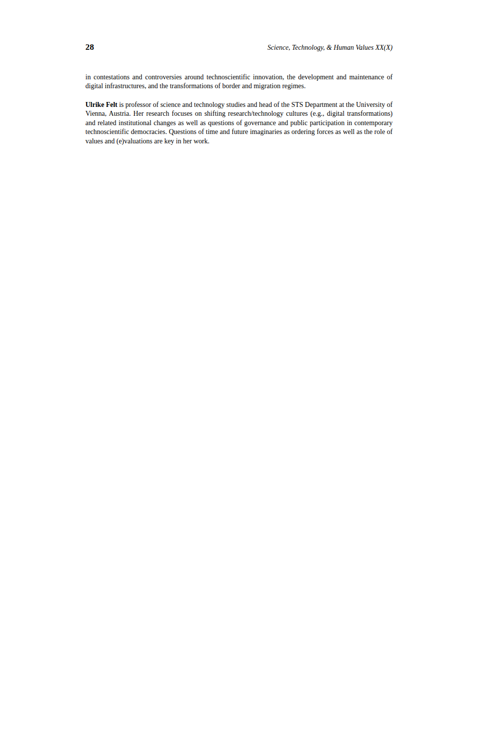28 Science, Technology, & Human Values XX(X)
in contestations and controversies around technoscientific innovation, the development and maintenance of digital infrastructures, and the transformations of border and migration regimes.
Ulrike Felt is professor of science and technology studies and head of the STS Department at the University of Vienna, Austria. Her research focuses on shifting research/technology cultures (e.g., digital transformations) and related institutional changes as well as questions of governance and public participation in contemporary technoscientific democracies. Questions of time and future imaginaries as ordering forces as well as the role of values and (e)valuations are key in her work.